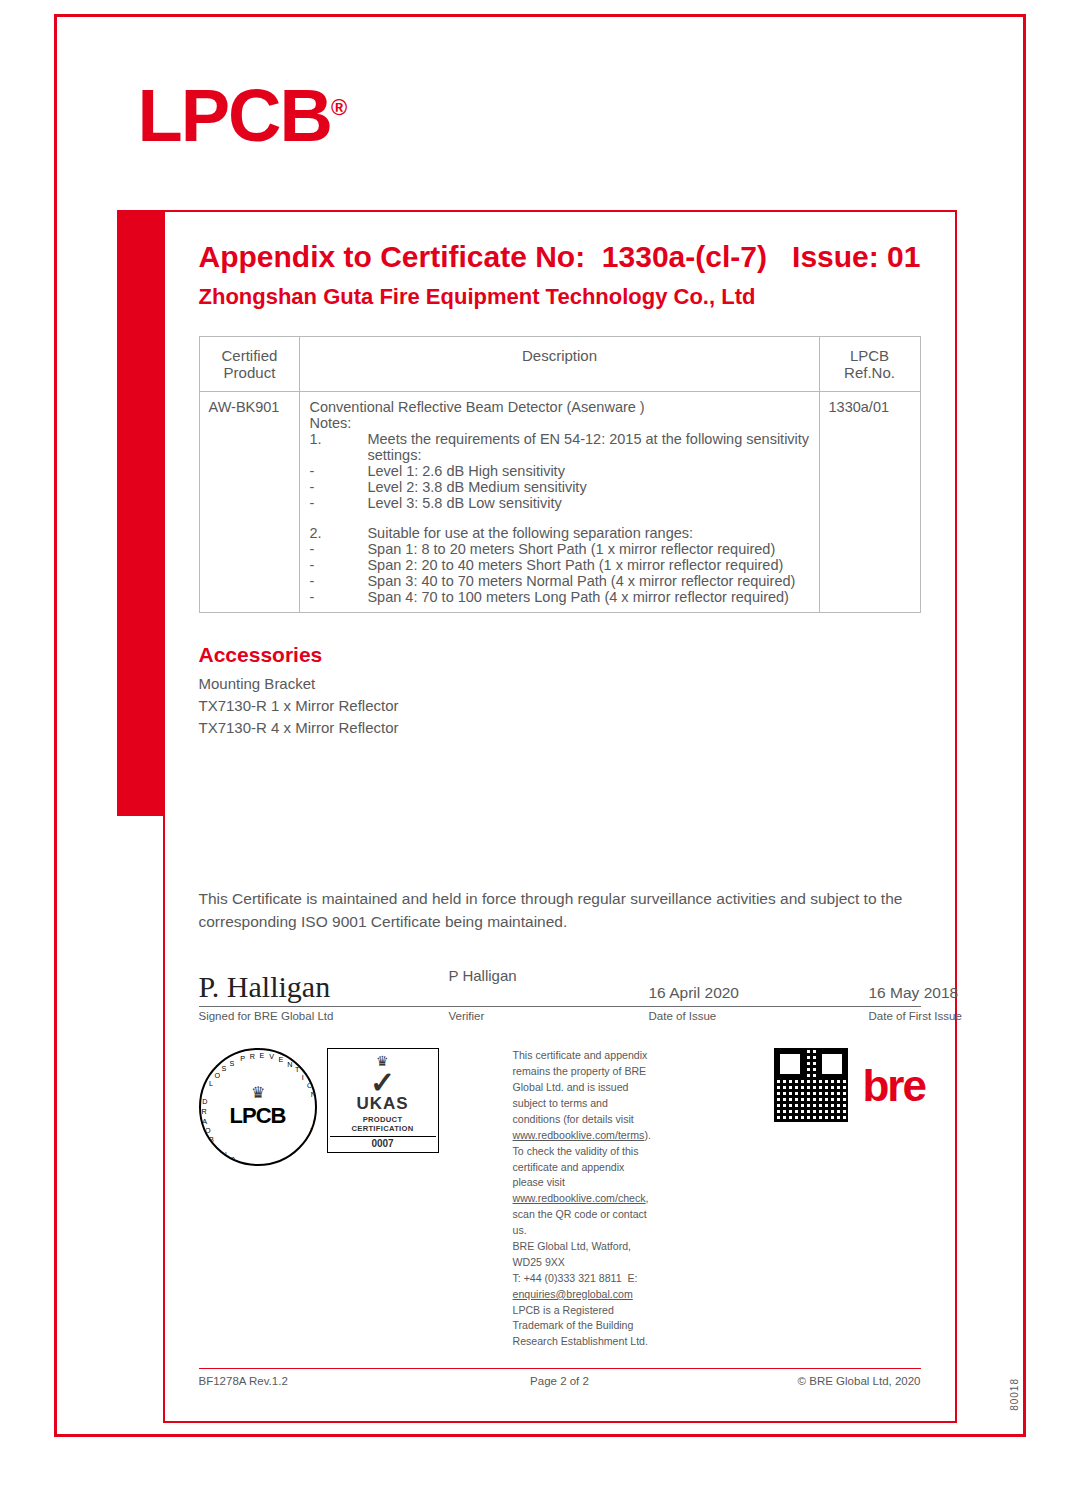LPCB®
Appendix to Certificate No: 1330a-(cl-7)
Issue: 01
Zhongshan Guta Fire Equipment Technology Co., Ltd
| Certified Product | Description | LPCB Ref.No. |
| --- | --- | --- |
| AW-BK901 | Conventional Reflective Beam Detector (Asenware ) Notes: 1. Meets the requirements of EN 54-12: 2015 at the following sensitivity settings: - Level 1: 2.6 dB High sensitivity - Level 2: 3.8 dB Medium sensitivity - Level 3: 5.8 dB Low sensitivity 2. Suitable for use at the following separation ranges: - Span 1: 8 to 20 meters Short Path (1 x mirror reflector required) - Span 2: 20 to 40 meters Short Path (1 x mirror reflector required) - Span 3: 40 to 70 meters Normal Path (4 x mirror reflector required) - Span 4: 70 to 100 meters Long Path (4 x mirror reflector required) | 1330a/01 |
Accessories
Mounting Bracket
TX7130-R 1 x Mirror Reflector
TX7130-R 4 x Mirror Reflector
This Certificate is maintained and held in force through regular surveillance activities and subject to the corresponding ISO 9001 Certificate being maintained.
P. Halligan
P Halligan
16 April 2020
16 May 2018
Signed for BRE Global Ltd
Verifier
Date of Issue
Date of First Issue
L O S S P R E V E N T I O N C E R T I F I C A T I O N B O A R D
♛
LPCB
♛
✓
UKAS
PRODUCT
CERTIFICATION
0007
This certificate and appendix remains the property of BRE Global Ltd. and is issued subject to terms and conditions (for details visit www.redbooklive.com/terms).
To check the validity of this certificate and appendix please visit www.redbooklive.com/check, scan the QR code or contact us.
BRE Global Ltd, Watford, WD25 9XX
T: +44 (0)333 321 8811 E: enquiries@breglobal.com
LPCB is a Registered Trademark of the Building Research Establishment Ltd.
bre
BF1278A Rev.1.2
Page 2 of 2
© BRE Global Ltd, 2020
80018